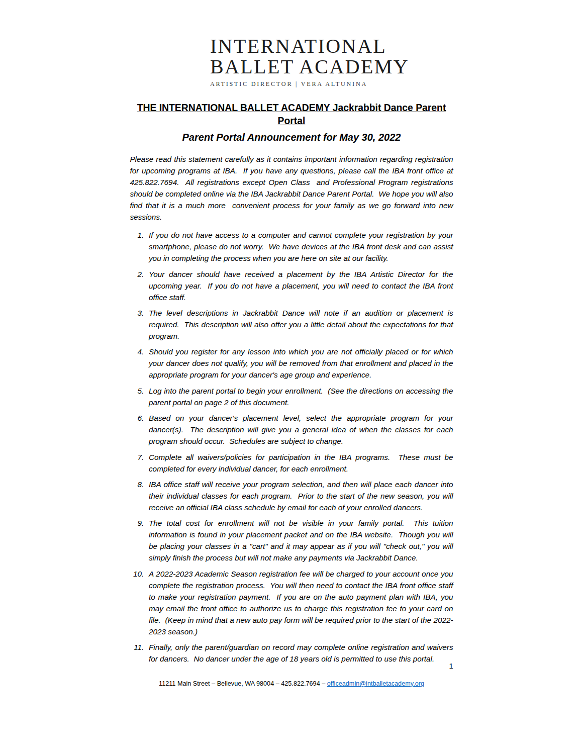INTERNATIONAL
BALLET ACADEMY
ARTISTIC DIRECTOR | VERA ALTUNINA
THE INTERNATIONAL BALLET ACADEMY Jackrabbit Dance Parent Portal
Parent Portal Announcement for May 30, 2022
Please read this statement carefully as it contains important information regarding registration for upcoming programs at IBA. If you have any questions, please call the IBA front office at 425.822.7694. All registrations except Open Class and Professional Program registrations should be completed online via the IBA Jackrabbit Dance Parent Portal. We hope you will also find that it is a much more convenient process for your family as we go forward into new sessions.
If you do not have access to a computer and cannot complete your registration by your smartphone, please do not worry. We have devices at the IBA front desk and can assist you in completing the process when you are here on site at our facility.
Your dancer should have received a placement by the IBA Artistic Director for the upcoming year. If you do not have a placement, you will need to contact the IBA front office staff.
The level descriptions in Jackrabbit Dance will note if an audition or placement is required. This description will also offer you a little detail about the expectations for that program.
Should you register for any lesson into which you are not officially placed or for which your dancer does not qualify, you will be removed from that enrollment and placed in the appropriate program for your dancer's age group and experience.
Log into the parent portal to begin your enrollment. (See the directions on accessing the parent portal on page 2 of this document.
Based on your dancer's placement level, select the appropriate program for your dancer(s). The description will give you a general idea of when the classes for each program should occur. Schedules are subject to change.
Complete all waivers/policies for participation in the IBA programs. These must be completed for every individual dancer, for each enrollment.
IBA office staff will receive your program selection, and then will place each dancer into their individual classes for each program. Prior to the start of the new season, you will receive an official IBA class schedule by email for each of your enrolled dancers.
The total cost for enrollment will not be visible in your family portal. This tuition information is found in your placement packet and on the IBA website. Though you will be placing your classes in a "cart" and it may appear as if you will "check out," you will simply finish the process but will not make any payments via Jackrabbit Dance.
A 2022-2023 Academic Season registration fee will be charged to your account once you complete the registration process. You will then need to contact the IBA front office staff to make your registration payment. If you are on the auto payment plan with IBA, you may email the front office to authorize us to charge this registration fee to your card on file. (Keep in mind that a new auto pay form will be required prior to the start of the 2022-2023 season.)
Finally, only the parent/guardian on record may complete online registration and waivers for dancers. No dancer under the age of 18 years old is permitted to use this portal.
1
11211 Main Street – Bellevue, WA 98004 – 425.822.7694 – officeadmin@intballetacademy.org